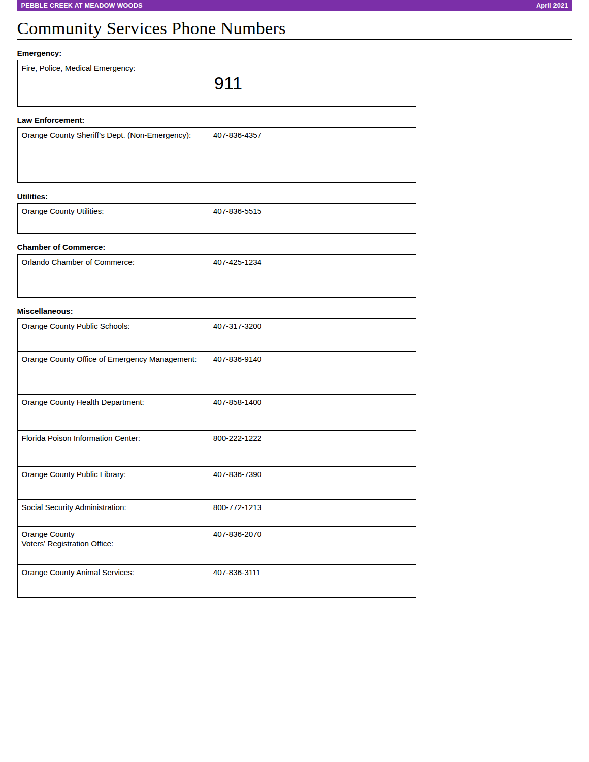Pebble Creek at Meadow Woods April 2021
Community Services Phone Numbers
Emergency:
| Fire, Police, Medical Emergency: | 911 |
Law Enforcement:
| Orange County Sheriff’s Dept. (Non-Emergency): | 407-836-4357 |
Utilities:
| Orange County Utilities: | 407-836-5515 |
Chamber of Commerce:
| Orlando Chamber of Commerce: | 407-425-1234 |
Miscellaneous:
| Orange County Public Schools: | 407-317-3200 |
| Orange County Office of Emergency Management: | 407-836-9140 |
| Orange County Health Department: | 407-858-1400 |
| Florida Poison Information Center: | 800-222-1222 |
| Orange County Public Library: | 407-836-7390 |
| Social Security Administration: | 800-772-1213 |
| Orange County Voters’ Registration Office: | 407-836-2070 |
| Orange County Animal Services: | 407-836-3111 |